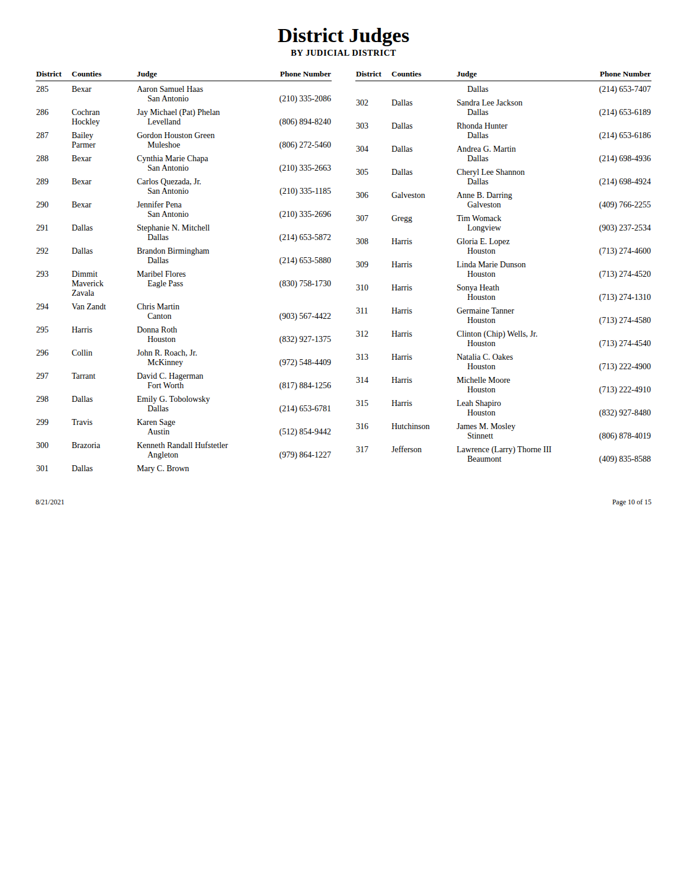District Judges
BY JUDICIAL DISTRICT
| District | Counties | Judge | Phone Number |
| --- | --- | --- | --- |
| 285 | Bexar | Aaron Samuel Haas San Antonio | (210) 335-2086 |
| 286 | Cochran Hockley | Jay Michael (Pat) Phelan Levelland | (806) 894-8240 |
| 287 | Bailey Parmer | Gordon Houston Green Muleshoe | (806) 272-5460 |
| 288 | Bexar | Cynthia Marie Chapa San Antonio | (210) 335-2663 |
| 289 | Bexar | Carlos Quezada, Jr. San Antonio | (210) 335-1185 |
| 290 | Bexar | Jennifer Pena San Antonio | (210) 335-2696 |
| 291 | Dallas | Stephanie N. Mitchell Dallas | (214) 653-5872 |
| 292 | Dallas | Brandon Birmingham Dallas | (214) 653-5880 |
| 293 | Dimmit Maverick Zavala | Maribel Flores Eagle Pass | (830) 758-1730 |
| 294 | Van Zandt | Chris Martin Canton | (903) 567-4422 |
| 295 | Harris | Donna Roth Houston | (832) 927-1375 |
| 296 | Collin | John R. Roach, Jr. McKinney | (972) 548-4409 |
| 297 | Tarrant | David C. Hagerman Fort Worth | (817) 884-1256 |
| 298 | Dallas | Emily G. Tobolowsky Dallas | (214) 653-6781 |
| 299 | Travis | Karen Sage Austin | (512) 854-9442 |
| 300 | Brazoria | Kenneth Randall Hufstetler Angleton | (979) 864-1227 |
| 301 | Dallas | Mary C. Brown | |
| District | Counties | Judge | Phone Number |
| --- | --- | --- | --- |
| | | Dallas | (214) 653-7407 |
| 302 | Dallas | Sandra Lee Jackson Dallas | (214) 653-6189 |
| 303 | Dallas | Rhonda Hunter Dallas | (214) 653-6186 |
| 304 | Dallas | Andrea G. Martin Dallas | (214) 698-4936 |
| 305 | Dallas | Cheryl Lee Shannon Dallas | (214) 698-4924 |
| 306 | Galveston | Anne B. Darring Galveston | (409) 766-2255 |
| 307 | Gregg | Tim Womack Longview | (903) 237-2534 |
| 308 | Harris | Gloria E. Lopez Houston | (713) 274-4600 |
| 309 | Harris | Linda Marie Dunson Houston | (713) 274-4520 |
| 310 | Harris | Sonya Heath Houston | (713) 274-1310 |
| 311 | Harris | Germaine Tanner Houston | (713) 274-4580 |
| 312 | Harris | Clinton (Chip) Wells, Jr. Houston | (713) 274-4540 |
| 313 | Harris | Natalia C. Oakes Houston | (713) 222-4900 |
| 314 | Harris | Michelle Moore Houston | (713) 222-4910 |
| 315 | Harris | Leah Shapiro Houston | (832) 927-8480 |
| 316 | Hutchinson | James M. Mosley Stinnett | (806) 878-4019 |
| 317 | Jefferson | Lawrence (Larry) Thorne III Beaumont | (409) 835-8588 |
8/21/2021 Page 10 of 15